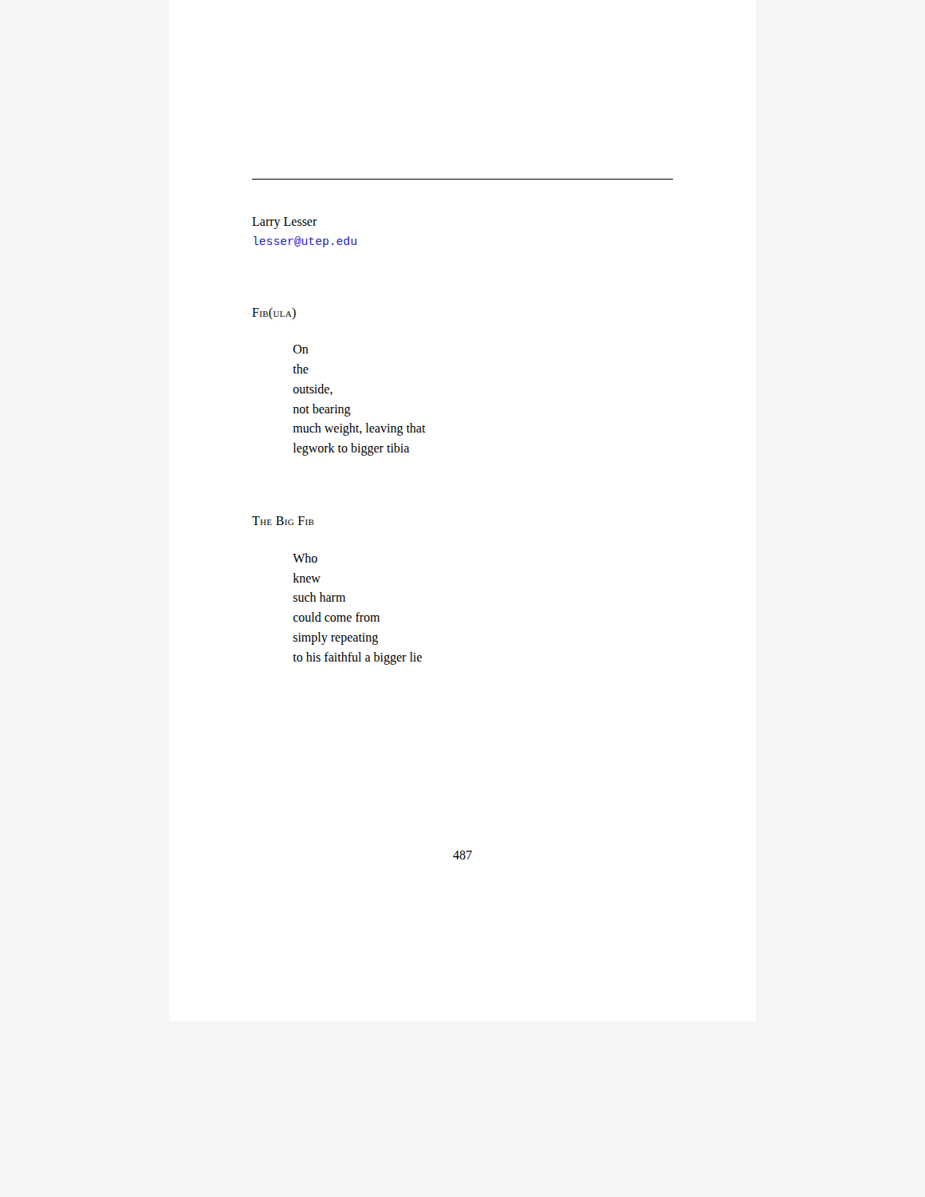Larry Lesser
lesser@utep.edu
Fib(ula)
On
the
outside,
not bearing
much weight, leaving that
legwork to bigger tibia
The Big Fib
Who
knew
such harm
could come from
simply repeating
to his faithful a bigger lie
487